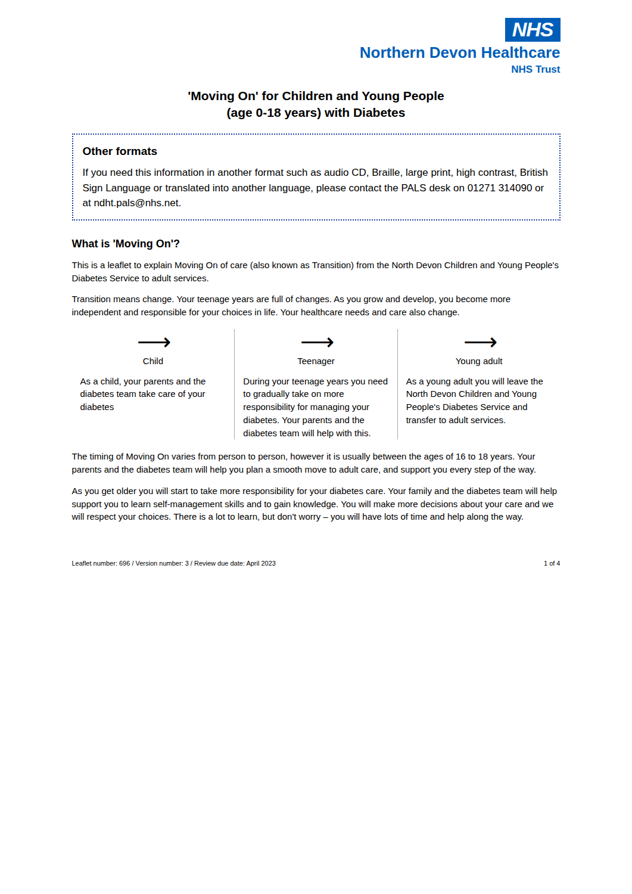NHS
Northern Devon Healthcare
NHS Trust
'Moving On' for Children and Young People
(age 0-18 years) with Diabetes
Other formats
If you need this information in another format such as audio CD, Braille, large print, high contrast, British Sign Language or translated into another language, please contact the PALS desk on 01271 314090 or at ndht.pals@nhs.net.
What is 'Moving On'?
This is a leaflet to explain Moving On of care (also known as Transition) from the North Devon Children and Young People's Diabetes Service to adult services.
Transition means change. Your teenage years are full of changes. As you grow and develop, you become more independent and responsible for your choices in life. Your healthcare needs and care also change.
| ⟶ Child As a child, your parents and the diabetes team take care of your diabetes | ⟶ Teenager During your teenage years you need to gradually take on more responsibility for managing your diabetes. Your parents and the diabetes team will help with this. | ⟶ Young adult As a young adult you will leave the North Devon Children and Young People's Diabetes Service and transfer to adult services. |
The timing of Moving On varies from person to person, however it is usually between the ages of 16 to 18 years. Your parents and the diabetes team will help you plan a smooth move to adult care, and support you every step of the way.
As you get older you will start to take more responsibility for your diabetes care. Your family and the diabetes team will help support you to learn self-management skills and to gain knowledge. You will make more decisions about your care and we will respect your choices. There is a lot to learn, but don't worry – you will have lots of time and help along the way.
Leaflet number: 696 / Version number: 3 / Review due date: April 2023
1 of 4